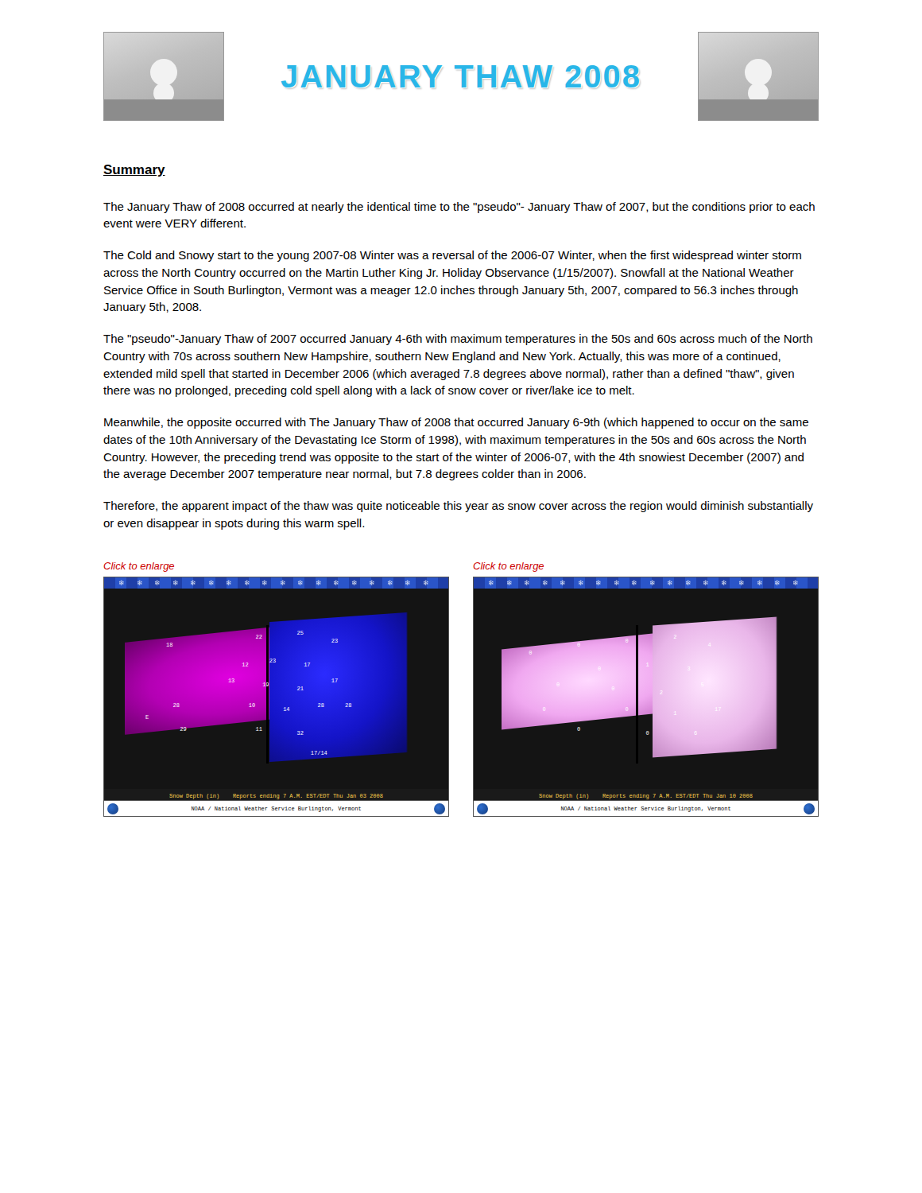January Thaw 2008
Summary
The January Thaw of 2008 occurred at nearly the identical time to the "pseudo"- January Thaw of 2007, but the conditions prior to each event were VERY different.
The Cold and Snowy start to the young 2007-08 Winter was a reversal of the 2006-07 Winter, when the first widespread winter storm across the North Country occurred on the Martin Luther King Jr. Holiday Observance (1/15/2007). Snowfall at the National Weather Service Office in South Burlington, Vermont was a meager 12.0 inches through January 5th, 2007, compared to 56.3 inches through January 5th, 2008.
The "pseudo"-January Thaw of 2007 occurred January 4-6th with maximum temperatures in the 50s and 60s across much of the North Country with 70s across southern New Hampshire, southern New England and New York. Actually, this was more of a continued, extended mild spell that started in December 2006 (which averaged 7.8 degrees above normal), rather than a defined "thaw", given there was no prolonged, preceding cold spell along with a lack of snow cover or river/lake ice to melt.
Meanwhile, the opposite occurred with The January Thaw of 2008 that occurred January 6-9th (which happened to occur on the same dates of the 10th Anniversary of the Devastating Ice Storm of 1998), with maximum temperatures in the 50s and 60s across the North Country. However, the preceding trend was opposite to the start of the winter of 2006-07, with the 4th snowiest December (2007) and the average December 2007 temperature near normal, but 7.8 degrees colder than in 2006.
Therefore, the apparent impact of the thaw was quite noticeable this year as snow cover across the region would diminish substantially or even disappear in spots during this warm spell.
Click to enlarge
18 22 25 23 12 23 17 13 19 21 17 28 10 14 28 28 29 11 32 E 17/14
Snow Depth (in) Reports ending 7 A.M. EST/EDT Thu Jan 03 2008
NOAA / National Weather Service Burlington, Vermont
Click to enlarge
0 0 0 2 4 0 1 3 0 0 2 5 0 0 1 17 0 0 6
Snow Depth (in) Reports ending 7 A.M. EST/EDT Thu Jan 10 2008
NOAA / National Weather Service Burlington, Vermont